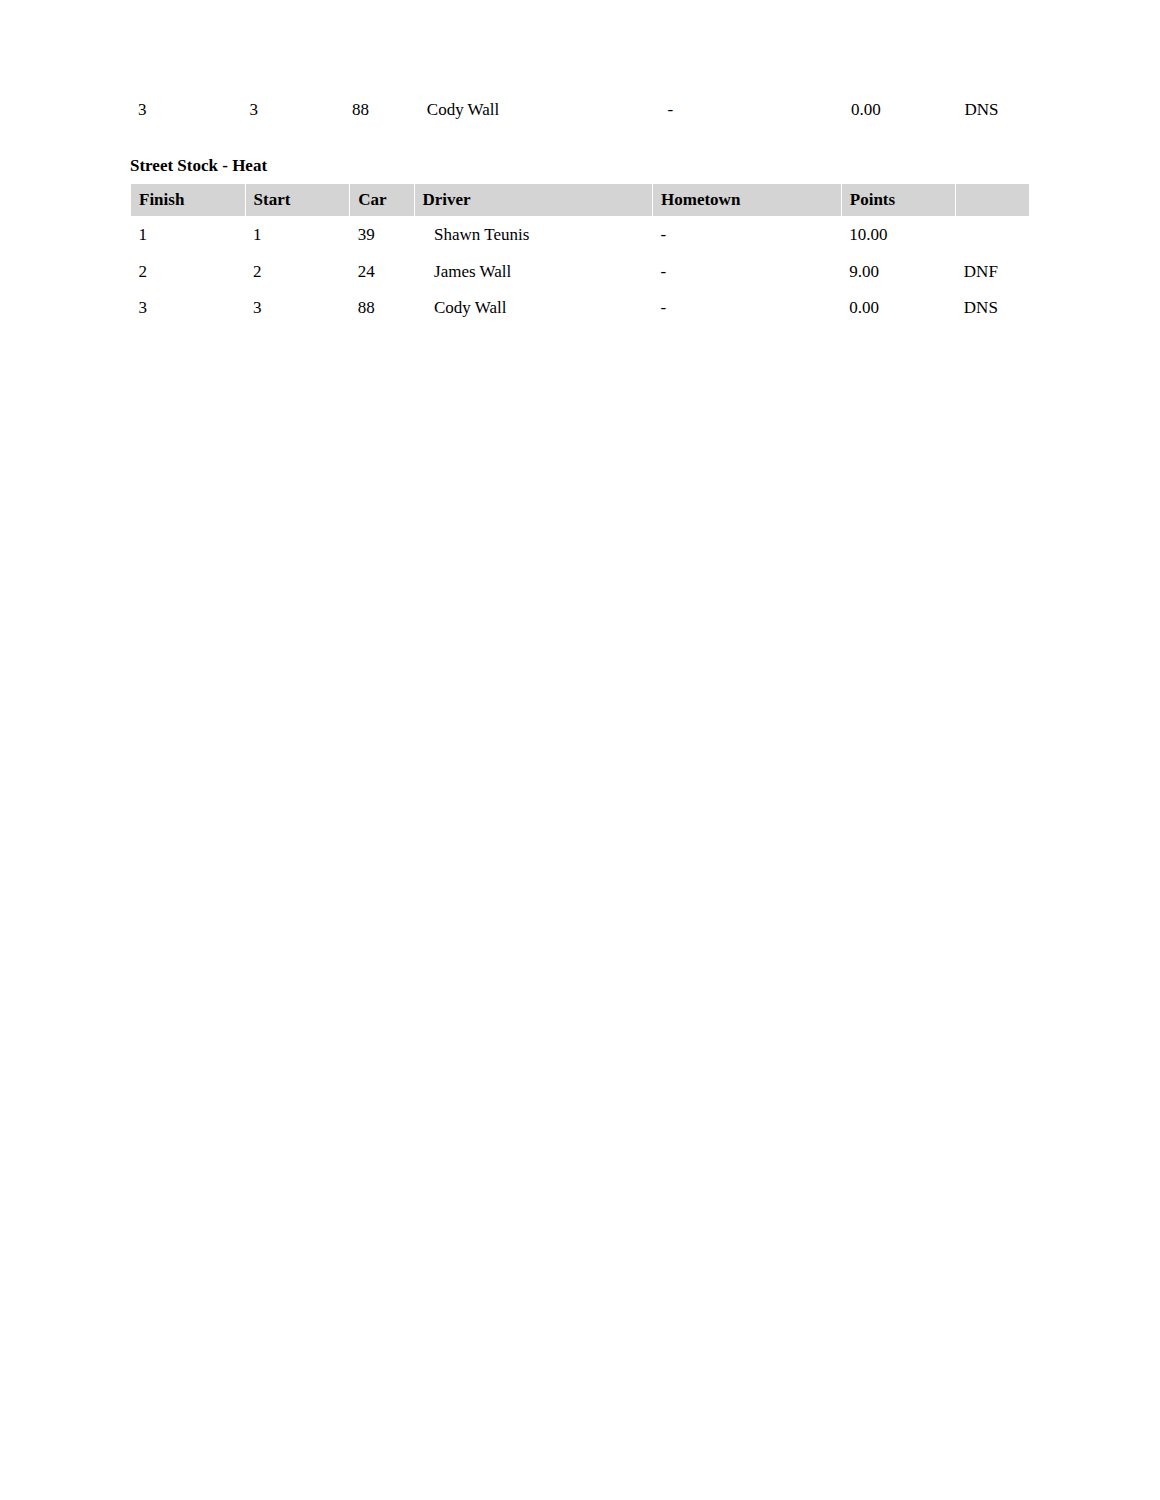| 3 | 3 | 88 | Cody Wall | - | 0.00 | DNS |
Street Stock - Heat
| Finish | Start | Car | Driver | Hometown | Points | |
| --- | --- | --- | --- | --- | --- | --- |
| 1 | 1 | 39 | Shawn Teunis | - | 10.00 | |
| 2 | 2 | 24 | James Wall | - | 9.00 | DNF |
| 3 | 3 | 88 | Cody Wall | - | 0.00 | DNS |